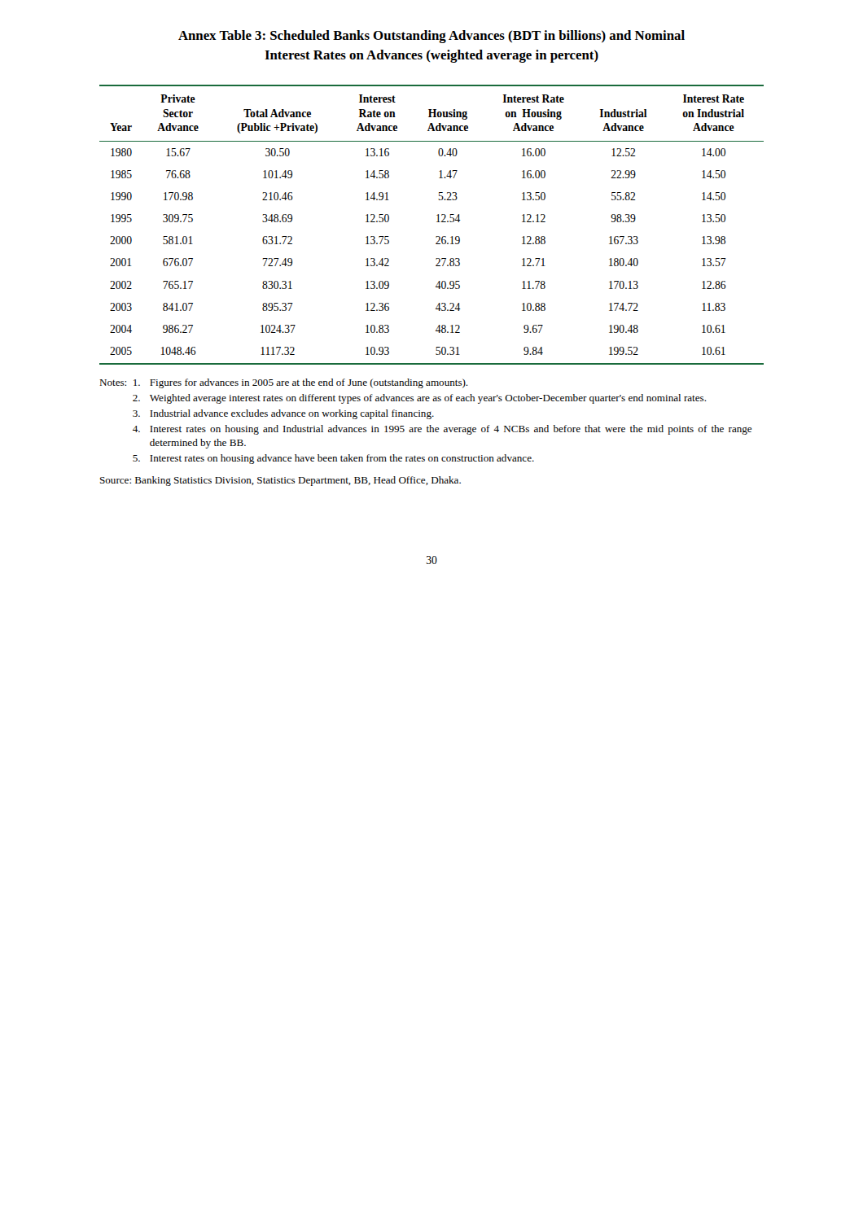Annex Table 3: Scheduled Banks Outstanding Advances (BDT in billions) and Nominal
Interest Rates on Advances (weighted average in percent)
| Year | Private Sector Advance | Total Advance (Public +Private) | Interest Rate on Advance | Housing Advance | Interest Rate on Housing Advance | Industrial Advance | Interest Rate on Industrial Advance |
| --- | --- | --- | --- | --- | --- | --- | --- |
| 1980 | 15.67 | 30.50 | 13.16 | 0.40 | 16.00 | 12.52 | 14.00 |
| 1985 | 76.68 | 101.49 | 14.58 | 1.47 | 16.00 | 22.99 | 14.50 |
| 1990 | 170.98 | 210.46 | 14.91 | 5.23 | 13.50 | 55.82 | 14.50 |
| 1995 | 309.75 | 348.69 | 12.50 | 12.54 | 12.12 | 98.39 | 13.50 |
| 2000 | 581.01 | 631.72 | 13.75 | 26.19 | 12.88 | 167.33 | 13.98 |
| 2001 | 676.07 | 727.49 | 13.42 | 27.83 | 12.71 | 180.40 | 13.57 |
| 2002 | 765.17 | 830.31 | 13.09 | 40.95 | 11.78 | 170.13 | 12.86 |
| 2003 | 841.07 | 895.37 | 12.36 | 43.24 | 10.88 | 174.72 | 11.83 |
| 2004 | 986.27 | 1024.37 | 10.83 | 48.12 | 9.67 | 190.48 | 10.61 |
| 2005 | 1048.46 | 1117.32 | 10.93 | 50.31 | 9.84 | 199.52 | 10.61 |
Notes:
Figures for advances in 2005 are at the end of June (outstanding amounts).
Weighted average interest rates on different types of advances are as of each year's October-December quarter's end nominal rates.
Industrial advance excludes advance on working capital financing.
Interest rates on housing and Industrial advances in 1995 are the average of 4 NCBs and before that were the mid points of the range determined by the BB.
Interest rates on housing advance have been taken from the rates on construction advance.
Source: Banking Statistics Division, Statistics Department, BB, Head Office, Dhaka.
30